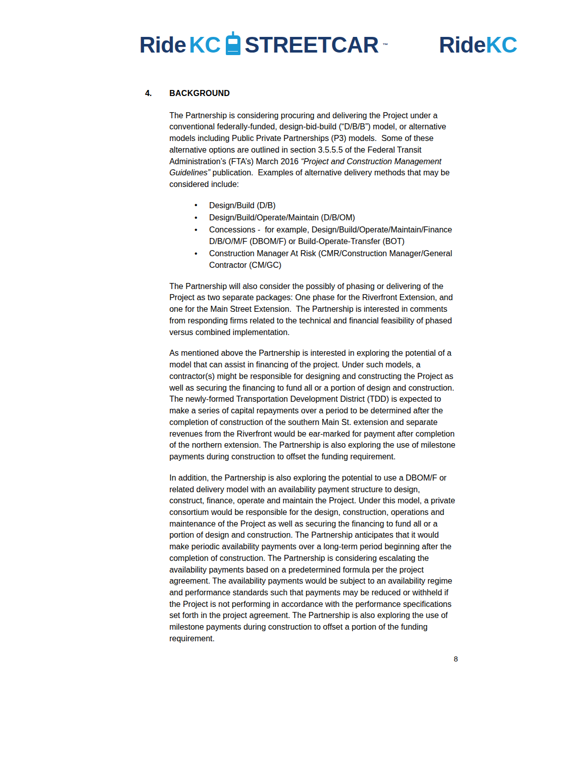Ride KC STREETCAR™
Ride KC
4. BACKGROUND
The Partnership is considering procuring and delivering the Project under a conventional federally-funded, design-bid-build (“D/B/B”) model, or alternative models including Public Private Partnerships (P3) models. Some of these alternative options are outlined in section 3.5.5.5 of the Federal Transit Administration’s (FTA’s) March 2016 “Project and Construction Management Guidelines” publication. Examples of alternative delivery methods that may be considered include:
Design/Build (D/B)
Design/Build/Operate/Maintain (D/B/OM)
Concessions - for example, Design/Build/Operate/Maintain/Finance D/B/O/M/F (DBOM/F) or Build-Operate-Transfer (BOT)
Construction Manager At Risk (CMR/Construction Manager/General Contractor (CM/GC)
The Partnership will also consider the possibly of phasing or delivering of the Project as two separate packages: One phase for the Riverfront Extension, and one for the Main Street Extension. The Partnership is interested in comments from responding firms related to the technical and financial feasibility of phased versus combined implementation.
As mentioned above the Partnership is interested in exploring the potential of a model that can assist in financing of the project. Under such models, a contractor(s) might be responsible for designing and constructing the Project as well as securing the financing to fund all or a portion of design and construction. The newly-formed Transportation Development District (TDD) is expected to make a series of capital repayments over a period to be determined after the completion of construction of the southern Main St. extension and separate revenues from the Riverfront would be ear-marked for payment after completion of the northern extension. The Partnership is also exploring the use of milestone payments during construction to offset the funding requirement.
In addition, the Partnership is also exploring the potential to use a DBOM/F or related delivery model with an availability payment structure to design, construct, finance, operate and maintain the Project. Under this model, a private consortium would be responsible for the design, construction, operations and maintenance of the Project as well as securing the financing to fund all or a portion of design and construction. The Partnership anticipates that it would make periodic availability payments over a long-term period beginning after the completion of construction. The Partnership is considering escalating the availability payments based on a predetermined formula per the project agreement. The availability payments would be subject to an availability regime and performance standards such that payments may be reduced or withheld if the Project is not performing in accordance with the performance specifications set forth in the project agreement. The Partnership is also exploring the use of milestone payments during construction to offset a portion of the funding requirement.
8